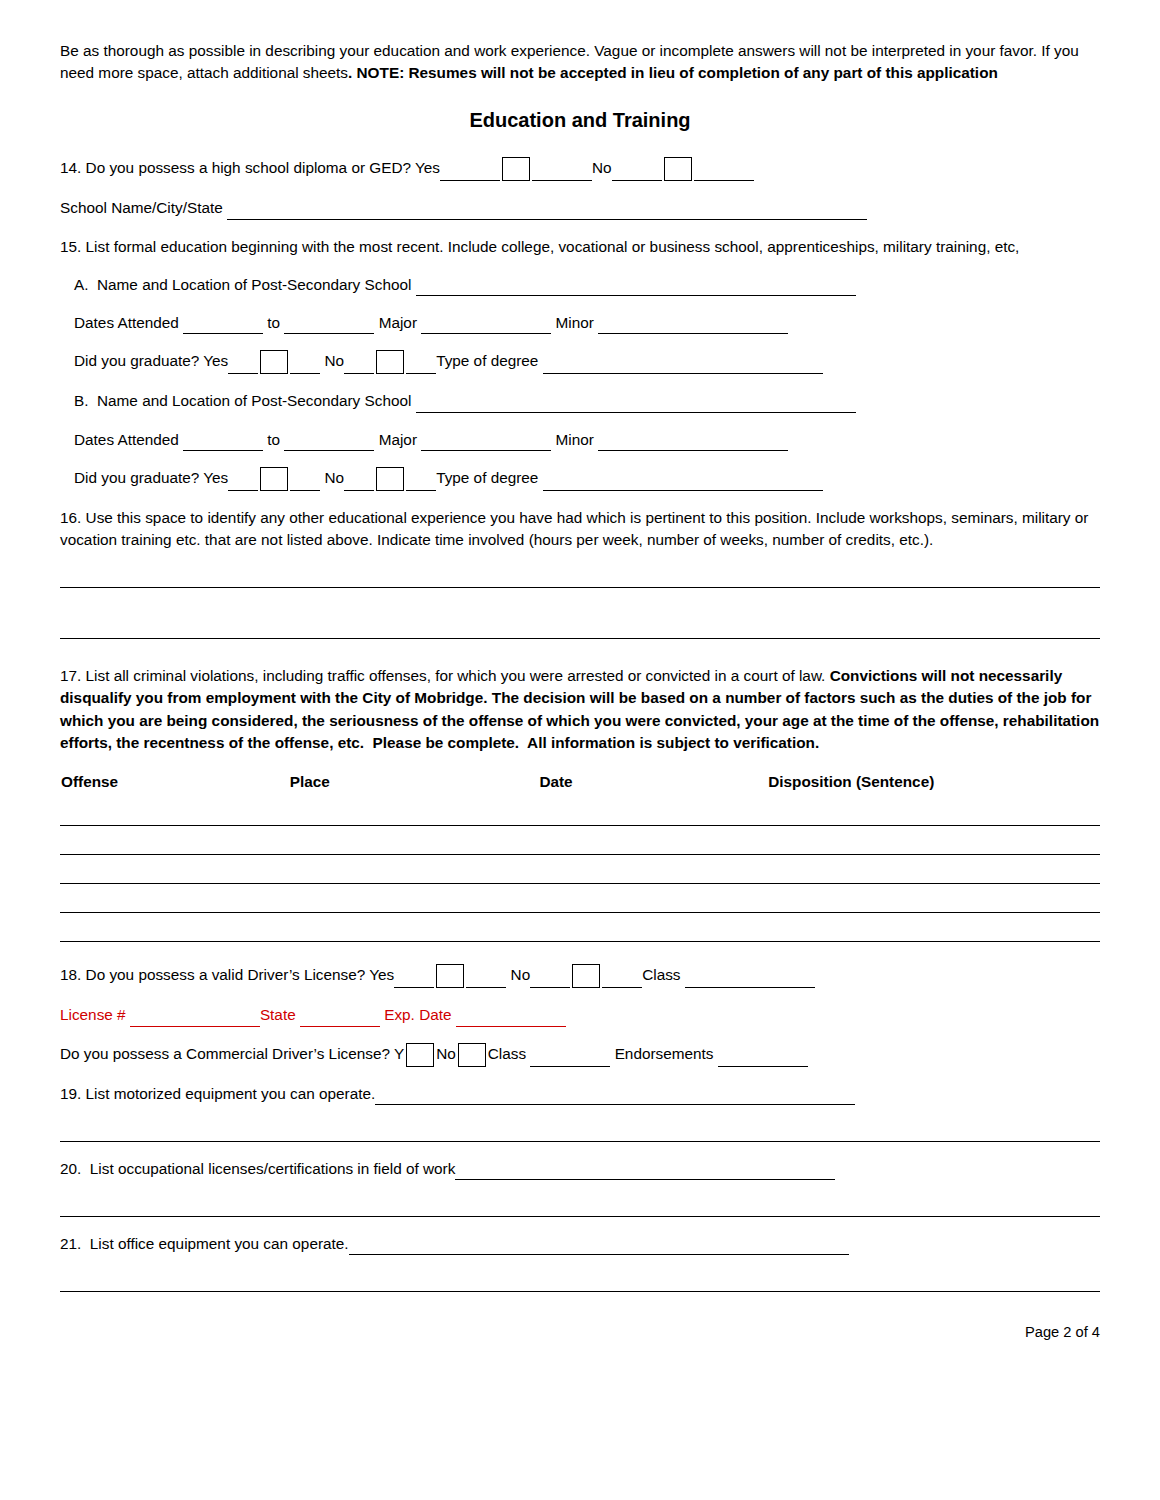Be as thorough as possible in describing your education and work experience. Vague or incomplete answers will not be interpreted in your favor. If you need more space, attach additional sheets. NOTE: Resumes will not be accepted in lieu of completion of any part of this application
Education and Training
14. Do you possess a high school diploma or GED? Yes No
School Name/City/State
15. List formal education beginning with the most recent. Include college, vocational or business school, apprenticeships, military training, etc,
A. Name and Location of Post-Secondary School
Dates Attended to Major Minor
Did you graduate? Yes No Type of degree
B. Name and Location of Post-Secondary School
Dates Attended to Major Minor
Did you graduate? Yes No Type of degree
16. Use this space to identify any other educational experience you have had which is pertinent to this position. Include workshops, seminars, military or vocation training etc. that are not listed above. Indicate time involved (hours per week, number of weeks, number of credits, etc.).
17. List all criminal violations, including traffic offenses, for which you were arrested or convicted in a court of law. Convictions will not necessarily disqualify you from employment with the City of Mobridge. The decision will be based on a number of factors such as the duties of the job for which you are being considered, the seriousness of the offense of which you were convicted, your age at the time of the offense, rehabilitation efforts, the recentness of the offense, etc. Please be complete. All information is subject to verification.
| Offense | Place | Date | Disposition (Sentence) |
| --- | --- | --- | --- |
18. Do you possess a valid Driver’s License? Yes No Class
License # State Exp. Date
Do you possess a Commercial Driver’s License? Y No Class Endorsements
19. List motorized equipment you can operate.
20. List occupational licenses/certifications in field of work
21. List office equipment you can operate.
Page 2 of 4